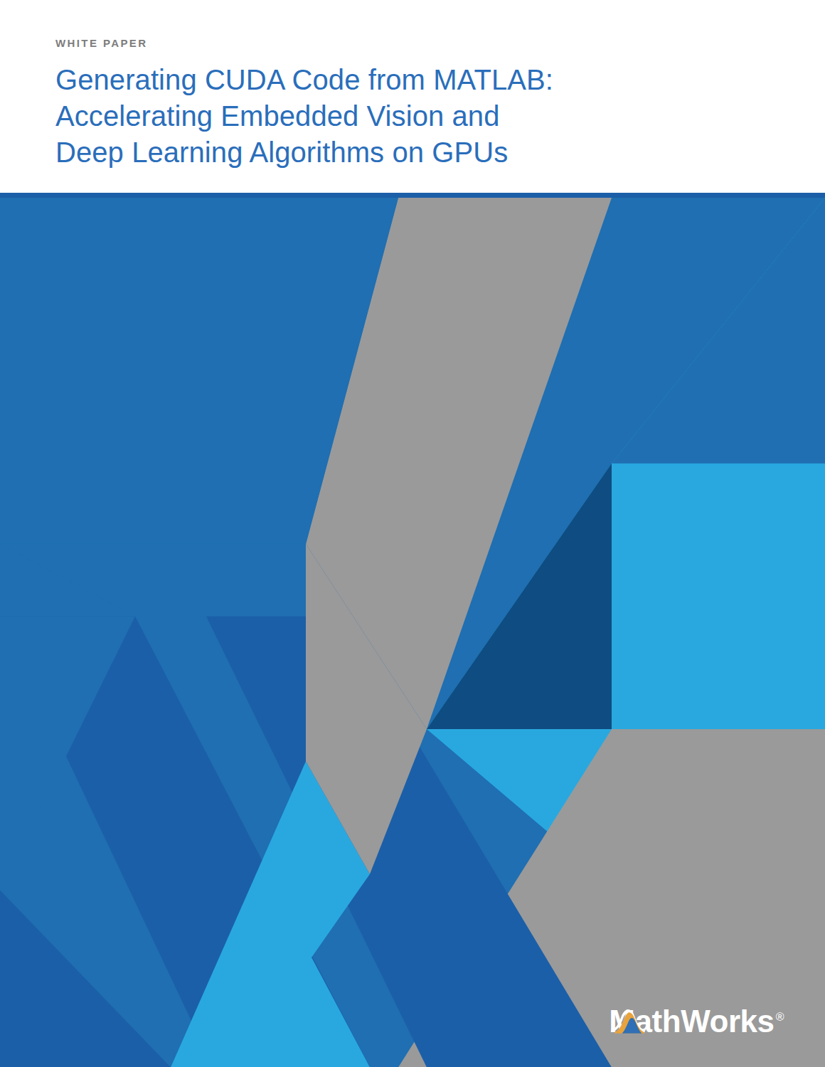White Paper
Generating CUDA Code from MATLAB:
Accelerating Embedded Vision and
Deep Learning Algorithms on GPUs
MathWorks®